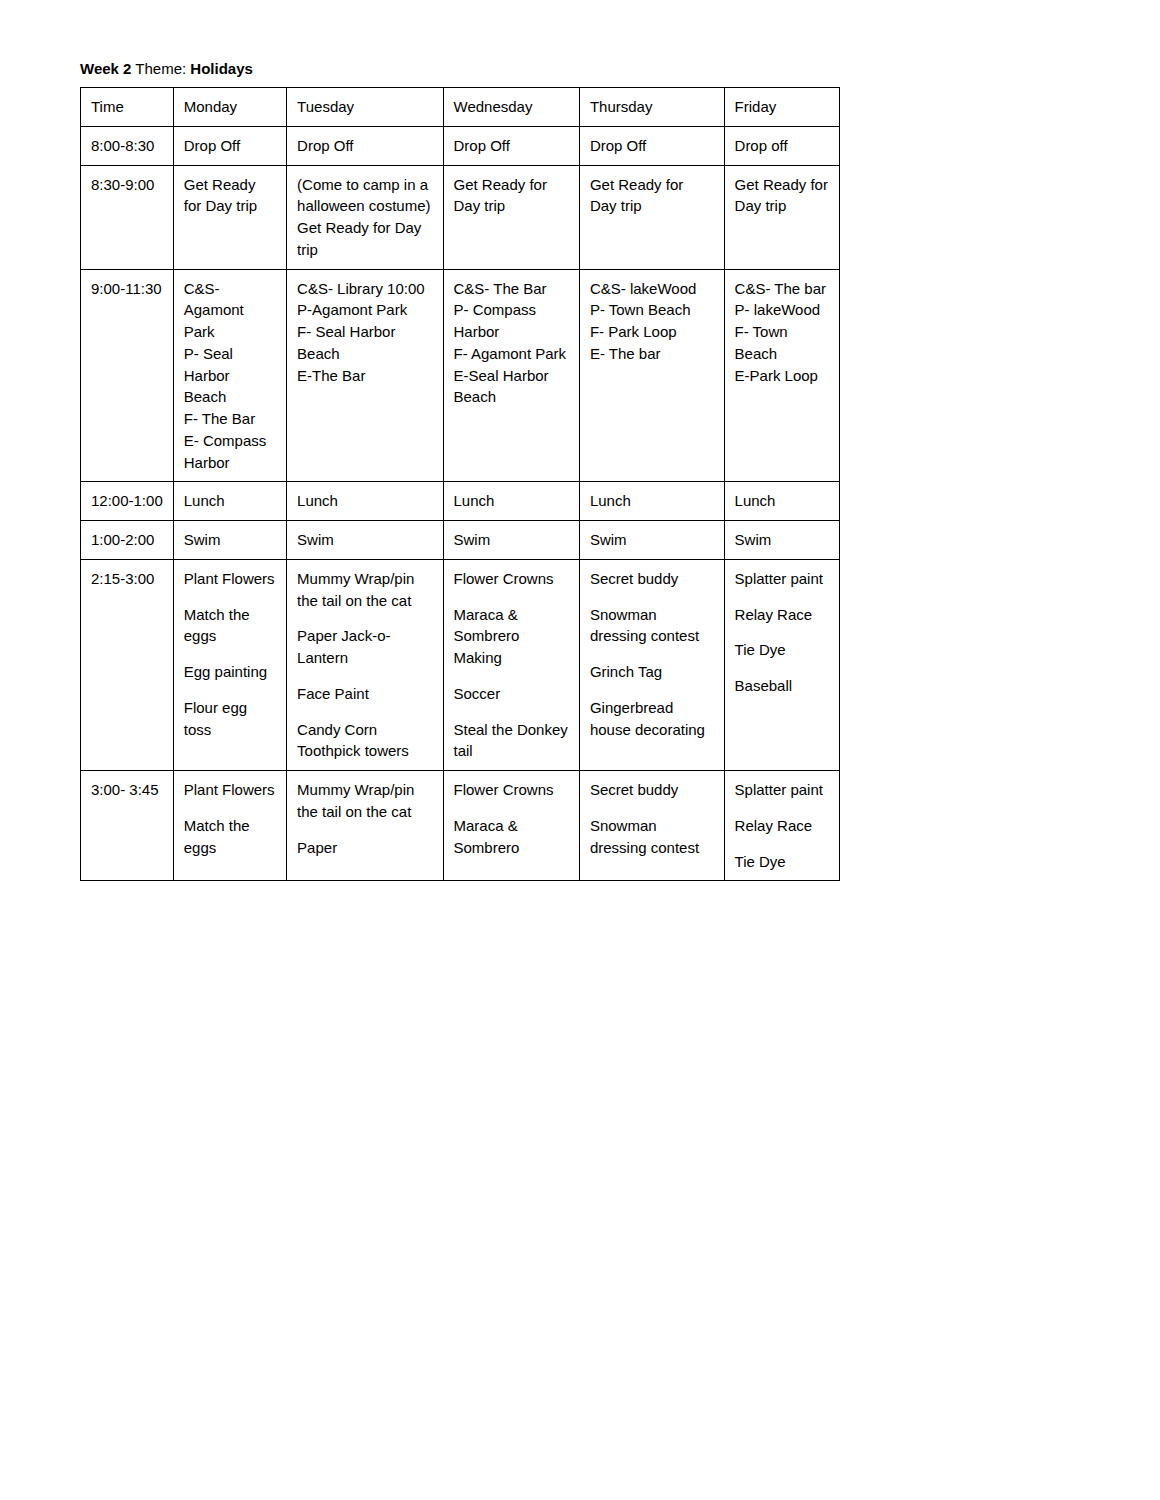Week 2 Theme: Holidays
| Time | Monday | Tuesday | Wednesday | Thursday | Friday |
| --- | --- | --- | --- | --- | --- |
| 8:00-8:30 | Drop Off | Drop Off | Drop Off | Drop Off | Drop off |
| 8:30-9:00 | Get Ready for Day trip | (Come to camp in a halloween costume) Get Ready for Day trip | Get Ready for Day trip | Get Ready for Day trip | Get Ready for Day trip |
| 9:00-11:30 | C&S- Agamont Park P- Seal Harbor Beach F- The Bar E- Compass Harbor | C&S- Library 10:00 P-Agamont Park F- Seal Harbor Beach E-The Bar | C&S- The Bar P- Compass Harbor F- Agamont Park E-Seal Harbor Beach | C&S- lakeWood P- Town Beach F- Park Loop E- The bar | C&S- The bar P- lakeWood F- Town Beach E-Park Loop |
| 12:00-1:00 | Lunch | Lunch | Lunch | Lunch | Lunch |
| 1:00-2:00 | Swim | Swim | Swim | Swim | Swim |
| 2:15-3:00 | Plant Flowers Match the eggs Egg painting Flour egg toss | Mummy Wrap/pin the tail on the cat Paper Jack-o-Lantern Face Paint Candy Corn Toothpick towers | Flower Crowns Maraca & Sombrero Making Soccer Steal the Donkey tail | Secret buddy Snowman dressing contest Grinch Tag Gingerbread house decorating | Splatter paint Relay Race Tie Dye Baseball |
| 3:00- 3:45 | Plant Flowers Match the eggs | Mummy Wrap/pin the tail on the cat Paper | Flower Crowns Maraca & Sombrero | Secret buddy Snowman dressing contest | Splatter paint Relay Race Tie Dye |